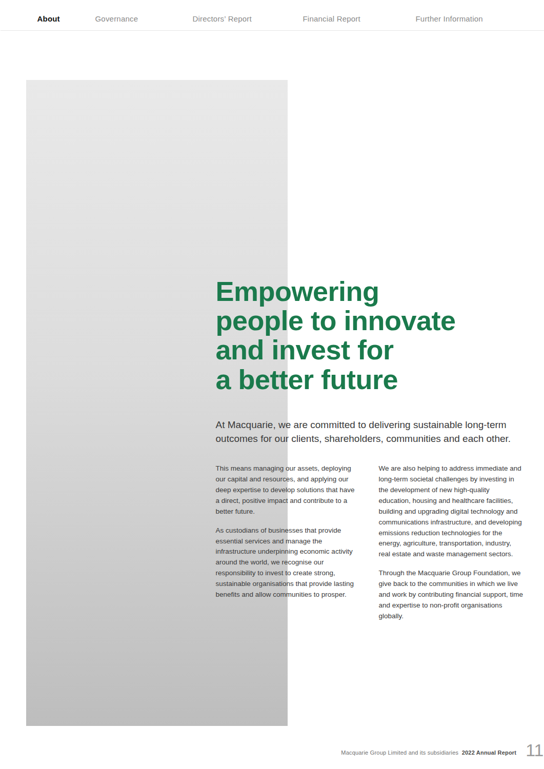About
Governance
Directors’ Report
Financial Report
Further Information
Empowering
people to innovate
and invest for
a better future
At Macquarie, we are committed to delivering sustainable long-term outcomes for our clients, shareholders, communities and each other.
This means managing our assets, deploying our capital and resources, and applying our deep expertise to develop solutions that have a direct, positive impact and contribute to a better future.
As custodians of businesses that provide essential services and manage the infrastructure underpinning economic activity around the world, we recognise our responsibility to invest to create strong, sustainable organisations that provide lasting benefits and allow communities to prosper.
We are also helping to address immediate and long-term societal challenges by investing in the development of new high-quality education, housing and healthcare facilities, building and upgrading digital technology and communications infrastructure, and developing emissions reduction technologies for the energy, agriculture, transportation, industry, real estate and waste management sectors.
Through the Macquarie Group Foundation, we give back to the communities in which we live and work by contributing financial support, time and expertise to non-profit organisations globally.
Macquarie Group Limited and its subsidiaries 2022 Annual Report
11